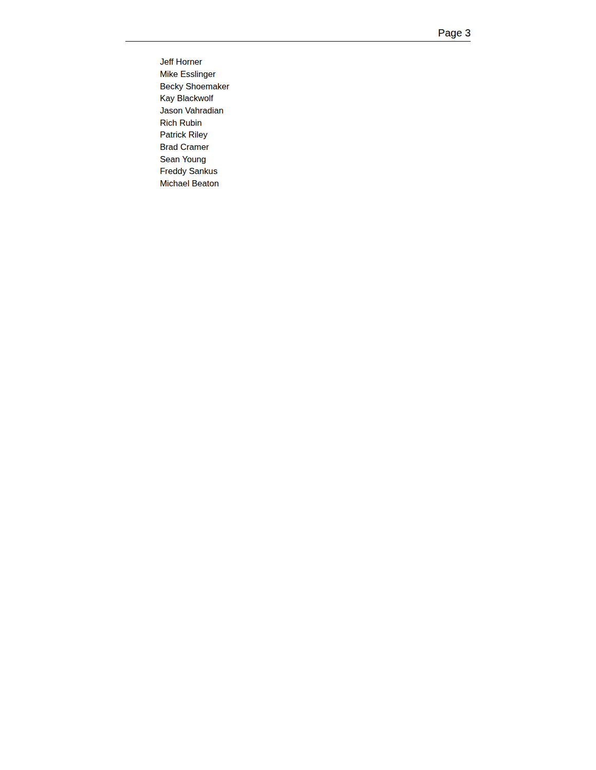Page 3
Jeff Horner
Mike Esslinger
Becky Shoemaker
Kay Blackwolf
Jason Vahradian
Rich Rubin
Patrick Riley
Brad Cramer
Sean Young
Freddy Sankus
Michael Beaton